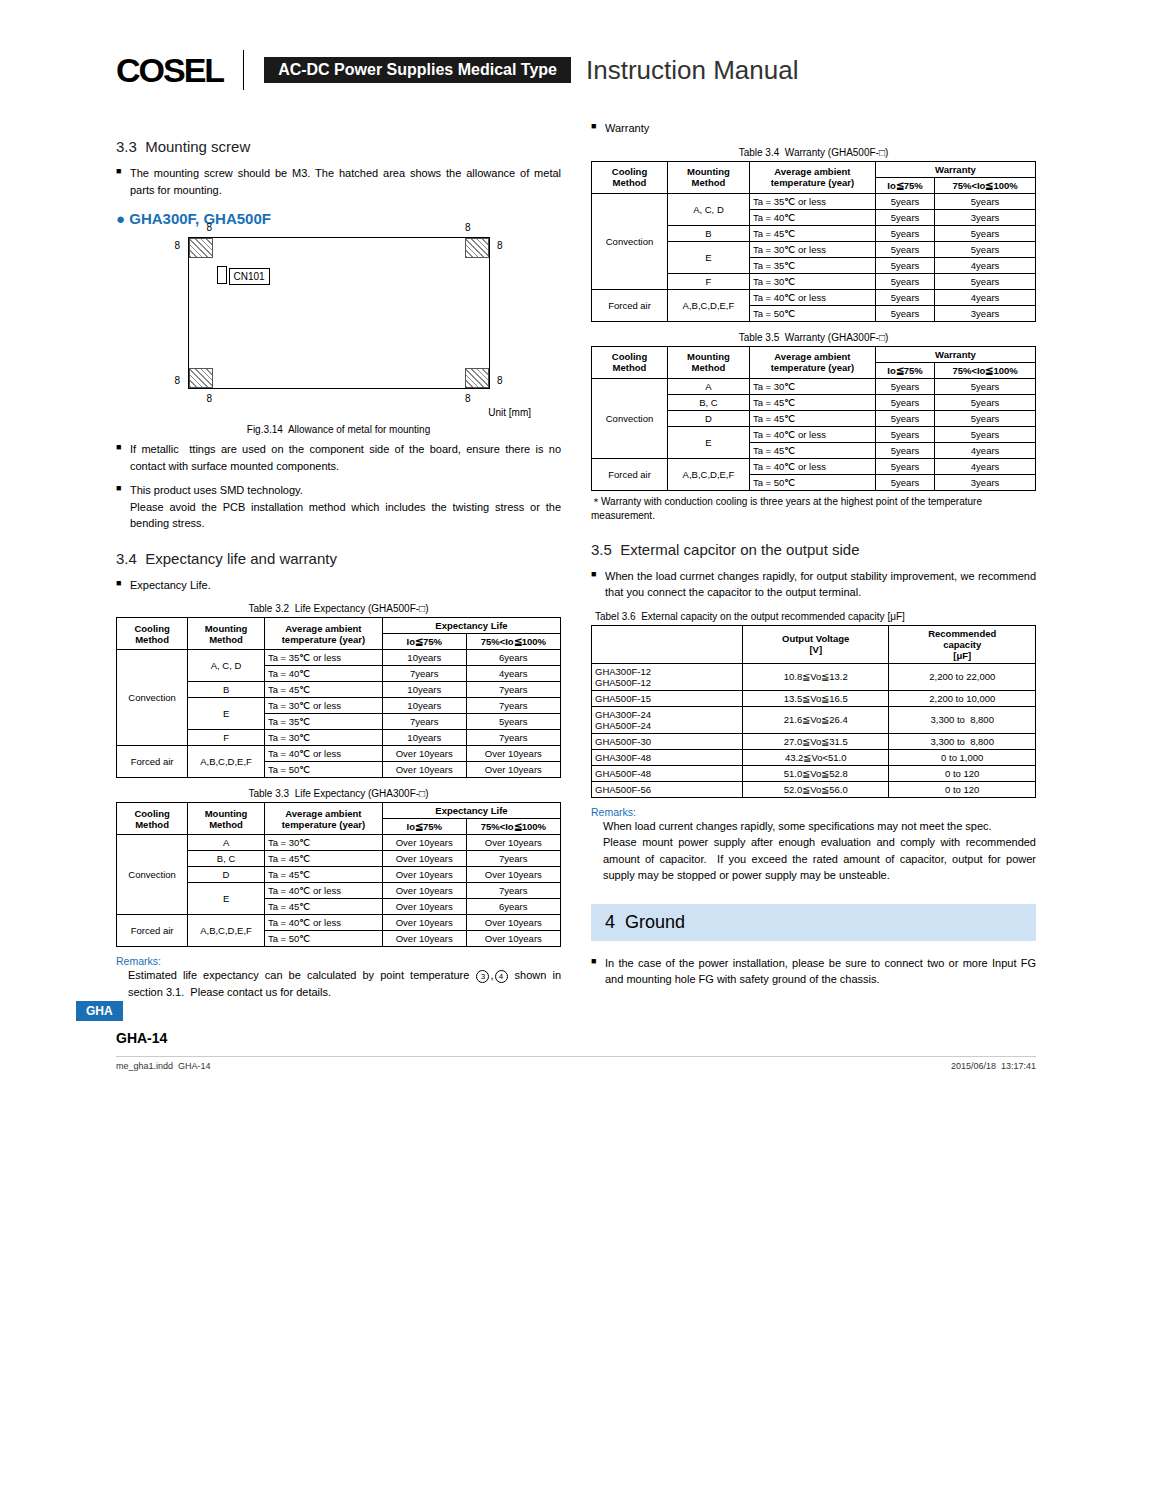COSEL
AC-DC Power Supplies Medical Type
Instruction Manual
3.3 Mounting screw
The mounting screw should be M3. The hatched area shows the allowance of metal parts for mounting.
GHA300F, GHA500F
CN101
8
8
8
8
8
8
8
8
Unit [mm]
Fig.3.14 Allowance of metal for mounting
If metallic ttings are used on the component side of the board, ensure there is no contact with surface mounted components.
This product uses SMD technology.
Please avoid the PCB installation method which includes the twisting stress or the bending stress.
3.4 Expectancy life and warranty
Expectancy Life.
Table 3.2 Life Expectancy (GHA500F-□)
| Cooling Method | Mounting Method | Average ambient temperature (year) | Expectancy Life |
| --- | --- | --- | --- |
| Io≦75% | 75%<Io≦100% |
| Convection | A, C, D | Ta = 35℃ or less | 10years | 6years |
| Ta = 40℃ | 7years | 4years |
| B | Ta = 45℃ | 10years | 7years |
| E | Ta = 30℃ or less | 10years | 7years |
| Ta = 35℃ | 7years | 5years |
| F | Ta = 30℃ | 10years | 7years |
| Forced air | A,B,C,D,E,F | Ta = 40℃ or less | Over 10years | Over 10years |
| Ta = 50℃ | Over 10years | Over 10years |
Table 3.3 Life Expectancy (GHA300F-□)
| Cooling Method | Mounting Method | Average ambient temperature (year) | Expectancy Life |
| --- | --- | --- | --- |
| Io≦75% | 75%<Io≦100% |
| Convection | A | Ta = 30℃ | Over 10years | Over 10years |
| B, C | Ta = 45℃ | Over 10years | 7years |
| D | Ta = 45℃ | Over 10years | Over 10years |
| E | Ta = 40℃ or less | Over 10years | 7years |
| Ta = 45℃ | Over 10years | 6years |
| Forced air | A,B,C,D,E,F | Ta = 40℃ or less | Over 10years | Over 10years |
| Ta = 50℃ | Over 10years | Over 10years |
Remarks:
Estimated life expectancy can be calculated by point temperature 3,4 shown in section 3.1. Please contact us for details.
Warranty
Table 3.4 Warranty (GHA500F-□)
| Cooling Method | Mounting Method | Average ambient temperature (year) | Warranty |
| --- | --- | --- | --- |
| Io≦75% | 75%<Io≦100% |
| Convection | A, C, D | Ta = 35℃ or less | 5years | 5years |
| Ta = 40℃ | 5years | 3years |
| B | Ta = 45℃ | 5years | 5years |
| E | Ta = 30℃ or less | 5years | 5years |
| Ta = 35℃ | 5years | 4years |
| F | Ta = 30℃ | 5years | 5years |
| Forced air | A,B,C,D,E,F | Ta = 40℃ or less | 5years | 4years |
| Ta = 50℃ | 5years | 3years |
Table 3.5 Warranty (GHA300F-□)
| Cooling Method | Mounting Method | Average ambient temperature (year) | Warranty |
| --- | --- | --- | --- |
| Io≦75% | 75%<Io≦100% |
| Convection | A | Ta = 30℃ | 5years | 5years |
| B, C | Ta = 45℃ | 5years | 5years |
| D | Ta = 45℃ | 5years | 5years |
| E | Ta = 40℃ or less | 5years | 5years |
| Ta = 45℃ | 5years | 4years |
| Forced air | A,B,C,D,E,F | Ta = 40℃ or less | 5years | 4years |
| Ta = 50℃ | 5years | 3years |
＊Warranty with conduction cooling is three years at the highest point of the temperature measurement.
3.5 Extermal capcitor on the output side
When the load currnet changes rapidly, for output stability improvement, we recommend that you connect the capacitor to the output terminal.
Tabel 3.6 External capacity on the output recommended capacity [μF]
| | Output Voltage [V] | Recommended capacity [μF] |
| --- | --- | --- |
| GHA300F-12 GHA500F-12 | 10.8≦Vo≦13.2 | 2,200 to 22,000 |
| GHA500F-15 | 13.5≦Vo≦16.5 | 2,200 to 10,000 |
| GHA300F-24 GHA500F-24 | 21.6≦Vo≦26.4 | 3,300 to 8,800 |
| GHA500F-30 | 27.0≦Vo≦31.5 | 3,300 to 8,800 |
| GHA300F-48 | 43.2≦Vo<51.0 | 0 to 1,000 |
| GHA500F-48 | 51.0≦Vo≦52.8 | 0 to 120 |
| GHA500F-56 | 52.0≦Vo≦56.0 | 0 to 120 |
Remarks:
When load current changes rapidly, some specifications may not meet the spec.
Please mount power supply after enough evaluation and comply with recommended amount of capacitor. If you exceed the rated amount of capacitor, output for power supply may be stopped or power supply may be unsteable.
4 Ground
In the case of the power installation, please be sure to connect two or more Input FG and mounting hole FG with safety ground of the chassis.
GHA
GHA-14
me_gha1.indd GHA-14 2015/06/18 13:17:41